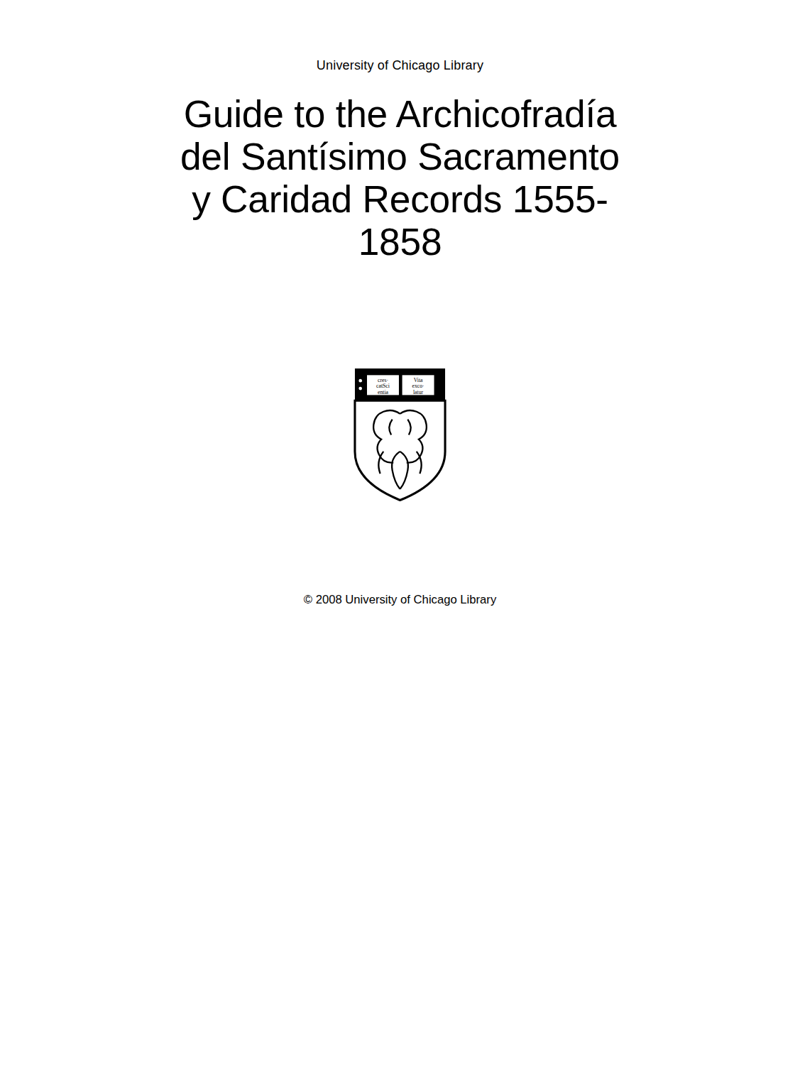University of Chicago Library
Guide to the Archicofradía del Santísimo Sacramento y Caridad Records 1555-1858
© 2008 University of Chicago Library